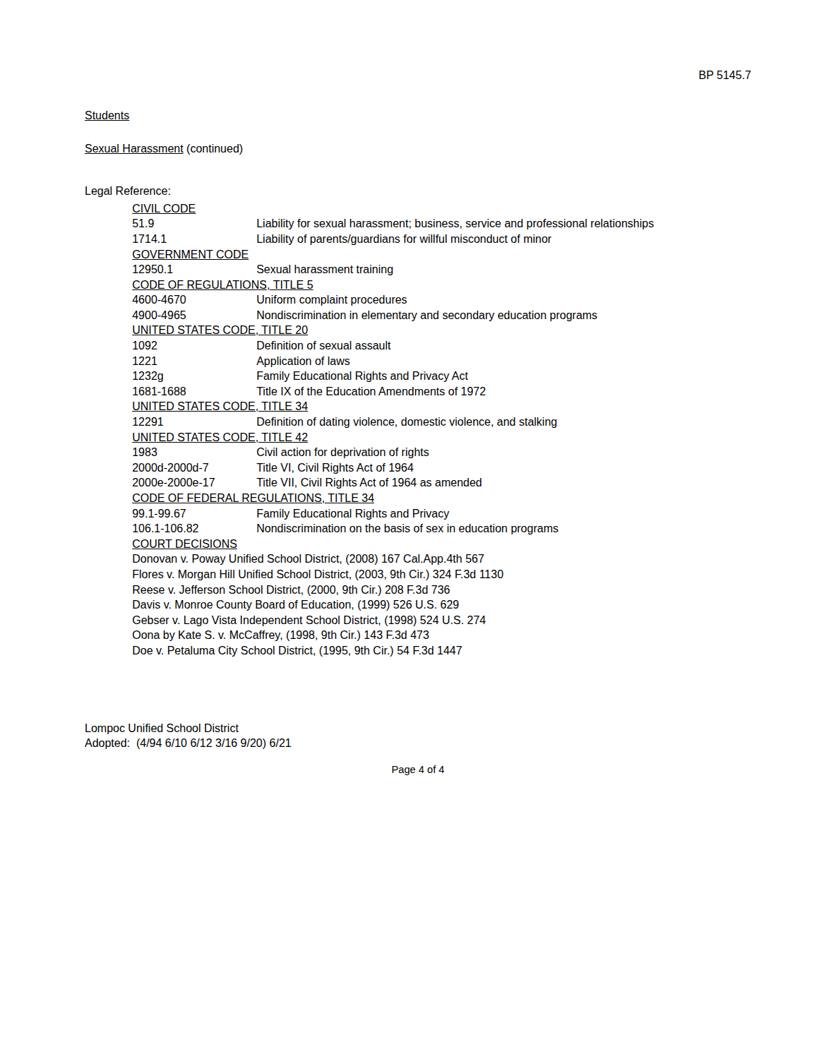BP 5145.7
Students
Sexual Harassment (continued)
Legal Reference:
CIVIL CODE
| 51.9 | Liability for sexual harassment; business, service and professional relationships |
| 1714.1 | Liability of parents/guardians for willful misconduct of minor |
GOVERNMENT CODE
| 12950.1 | Sexual harassment training |
CODE OF REGULATIONS, TITLE 5
| 4600-4670 | Uniform complaint procedures |
| 4900-4965 | Nondiscrimination in elementary and secondary education programs |
UNITED STATES CODE, TITLE 20
| 1092 | Definition of sexual assault |
| 1221 | Application of laws |
| 1232g | Family Educational Rights and Privacy Act |
| 1681-1688 | Title IX of the Education Amendments of 1972 |
UNITED STATES CODE, TITLE 34
| 12291 | Definition of dating violence, domestic violence, and stalking |
UNITED STATES CODE, TITLE 42
| 1983 | Civil action for deprivation of rights |
| 2000d-2000d-7 | Title VI, Civil Rights Act of 1964 |
| 2000e-2000e-17 | Title VII, Civil Rights Act of 1964 as amended |
CODE OF FEDERAL REGULATIONS, TITLE 34
| 99.1-99.67 | Family Educational Rights and Privacy |
| 106.1-106.82 | Nondiscrimination on the basis of sex in education programs |
COURT DECISIONS
Donovan v. Poway Unified School District, (2008) 167 Cal.App.4th 567
Flores v. Morgan Hill Unified School District, (2003, 9th Cir.) 324 F.3d 1130
Reese v. Jefferson School District, (2000, 9th Cir.) 208 F.3d 736
Davis v. Monroe County Board of Education, (1999) 526 U.S. 629
Gebser v. Lago Vista Independent School District, (1998) 524 U.S. 274
Oona by Kate S. v. McCaffrey, (1998, 9th Cir.) 143 F.3d 473
Doe v. Petaluma City School District, (1995, 9th Cir.) 54 F.3d 1447
Lompoc Unified School District
Adopted: (4/94 6/10 6/12 3/16 9/20) 6/21
Page 4 of 4